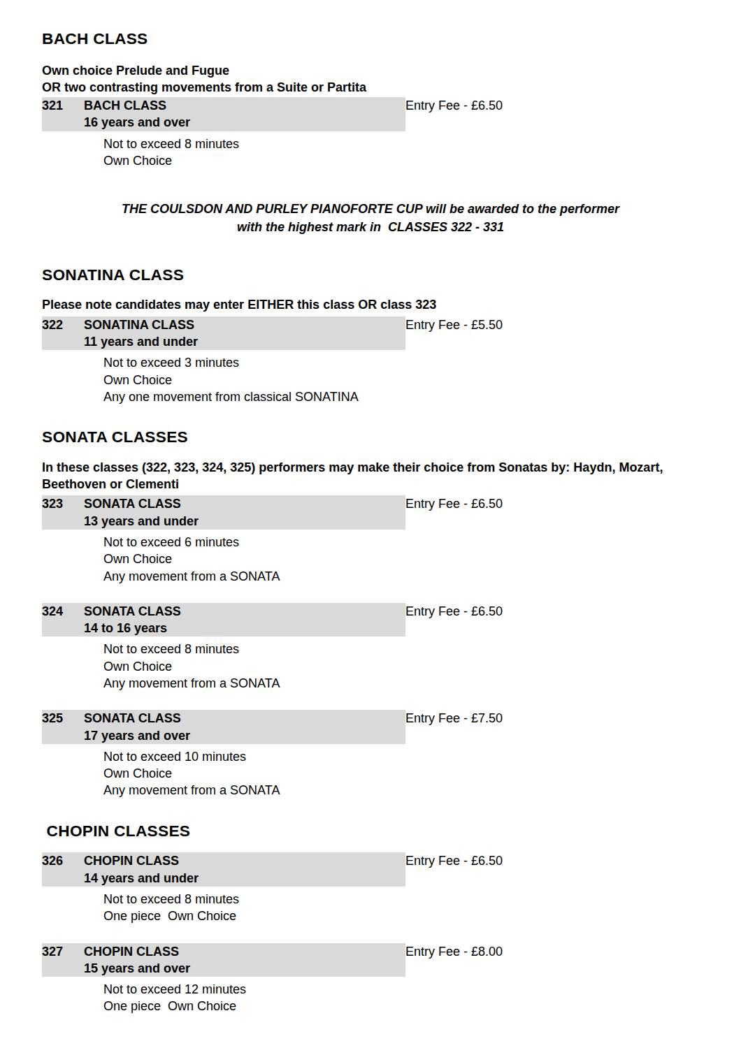BACH CLASS
Own choice Prelude and Fugue
OR two contrasting movements from a Suite or Partita
| 321 | BACH CLASS | Entry Fee - £6.50 |
| | 16 years and over | |
Not to exceed 8 minutes
Own Choice
THE COULSDON AND PURLEY PIANOFORTE CUP will be awarded to the performer with the highest mark in CLASSES 322 - 331
SONATINA CLASS
Please note candidates may enter EITHER this class OR class 323
| 322 | SONATINA CLASS | Entry Fee - £5.50 |
| | 11 years and under | |
Not to exceed 3 minutes
Own Choice
Any one movement from classical SONATINA
SONATA CLASSES
In these classes (322, 323, 324, 325) performers may make their choice from Sonatas by: Haydn, Mozart, Beethoven or Clementi
| 323 | SONATA CLASS | Entry Fee - £6.50 |
| | 13 years and under | |
Not to exceed 6 minutes
Own Choice
Any movement from a SONATA
| 324 | SONATA CLASS | Entry Fee - £6.50 |
| | 14 to 16 years | |
Not to exceed 8 minutes
Own Choice
Any movement from a SONATA
| 325 | SONATA CLASS | Entry Fee - £7.50 |
| | 17 years and over | |
Not to exceed 10 minutes
Own Choice
Any movement from a SONATA
CHOPIN CLASSES
| 326 | CHOPIN CLASS | Entry Fee - £6.50 |
| | 14 years and under | |
Not to exceed 8 minutes
One piece Own Choice
| 327 | CHOPIN CLASS | Entry Fee - £8.00 |
| | 15 years and over | |
Not to exceed 12 minutes
One piece Own Choice